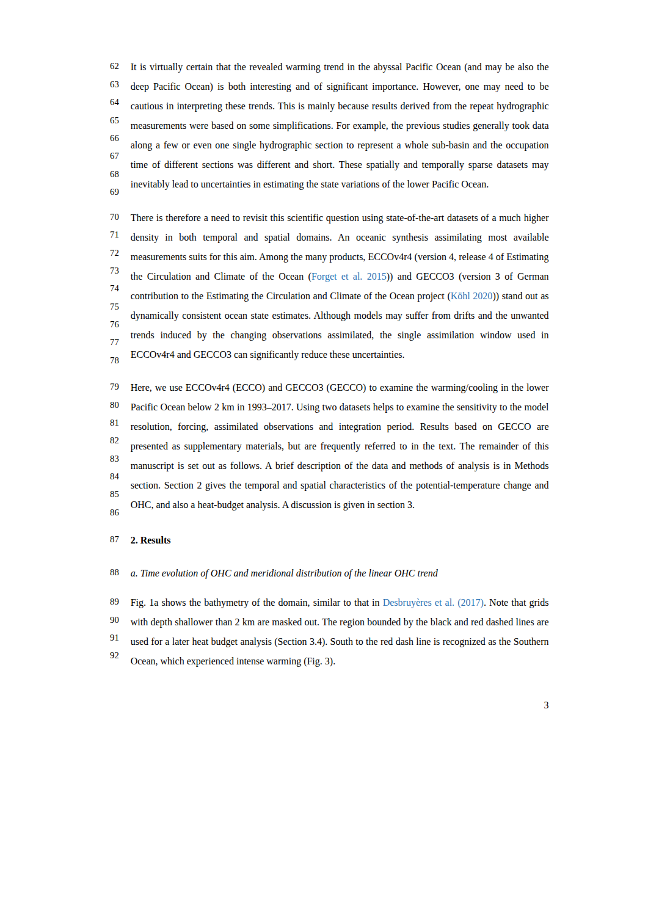62 63 64 65 66 67 68 69 It is virtually certain that the revealed warming trend in the abyssal Pacific Ocean (and may be also the deep Pacific Ocean) is both interesting and of significant importance. However, one may need to be cautious in interpreting these trends. This is mainly because results derived from the repeat hydrographic measurements were based on some simplifications. For example, the previous studies generally took data along a few or even one single hydrographic section to represent a whole sub-basin and the occupation time of different sections was different and short. These spatially and temporally sparse datasets may inevitably lead to uncertainties in estimating the state variations of the lower Pacific Ocean.
70 71 72 73 74 75 76 77 78 There is therefore a need to revisit this scientific question using state-of-the-art datasets of a much higher density in both temporal and spatial domains. An oceanic synthesis assimilating most available measurements suits for this aim. Among the many products, ECCOv4r4 (version 4, release 4 of Estimating the Circulation and Climate of the Ocean (Forget et al. 2015)) and GECCO3 (version 3 of German contribution to the Estimating the Circulation and Climate of the Ocean project (Köhl 2020)) stand out as dynamically consistent ocean state estimates. Although models may suffer from drifts and the unwanted trends induced by the changing observations assimilated, the single assimilation window used in ECCOv4r4 and GECCO3 can significantly reduce these uncertainties.
79 80 81 82 83 84 85 86 Here, we use ECCOv4r4 (ECCO) and GECCO3 (GECCO) to examine the warming/cooling in the lower Pacific Ocean below 2 km in 1993–2017. Using two datasets helps to examine the sensitivity to the model resolution, forcing, assimilated observations and integration period. Results based on GECCO are presented as supplementary materials, but are frequently referred to in the text. The remainder of this manuscript is set out as follows. A brief description of the data and methods of analysis is in Methods section. Section 2 gives the temporal and spatial characteristics of the potential-temperature change and OHC, and also a heat-budget analysis. A discussion is given in section 3.
872. Results
88a. Time evolution of OHC and meridional distribution of the linear OHC trend
89 90 91 92 Fig. 1a shows the bathymetry of the domain, similar to that in Desbruyères et al. (2017). Note that grids with depth shallower than 2 km are masked out. The region bounded by the black and red dashed lines are used for a later heat budget analysis (Section 3.4). South to the red dash line is recognized as the Southern Ocean, which experienced intense warming (Fig. 3).
3